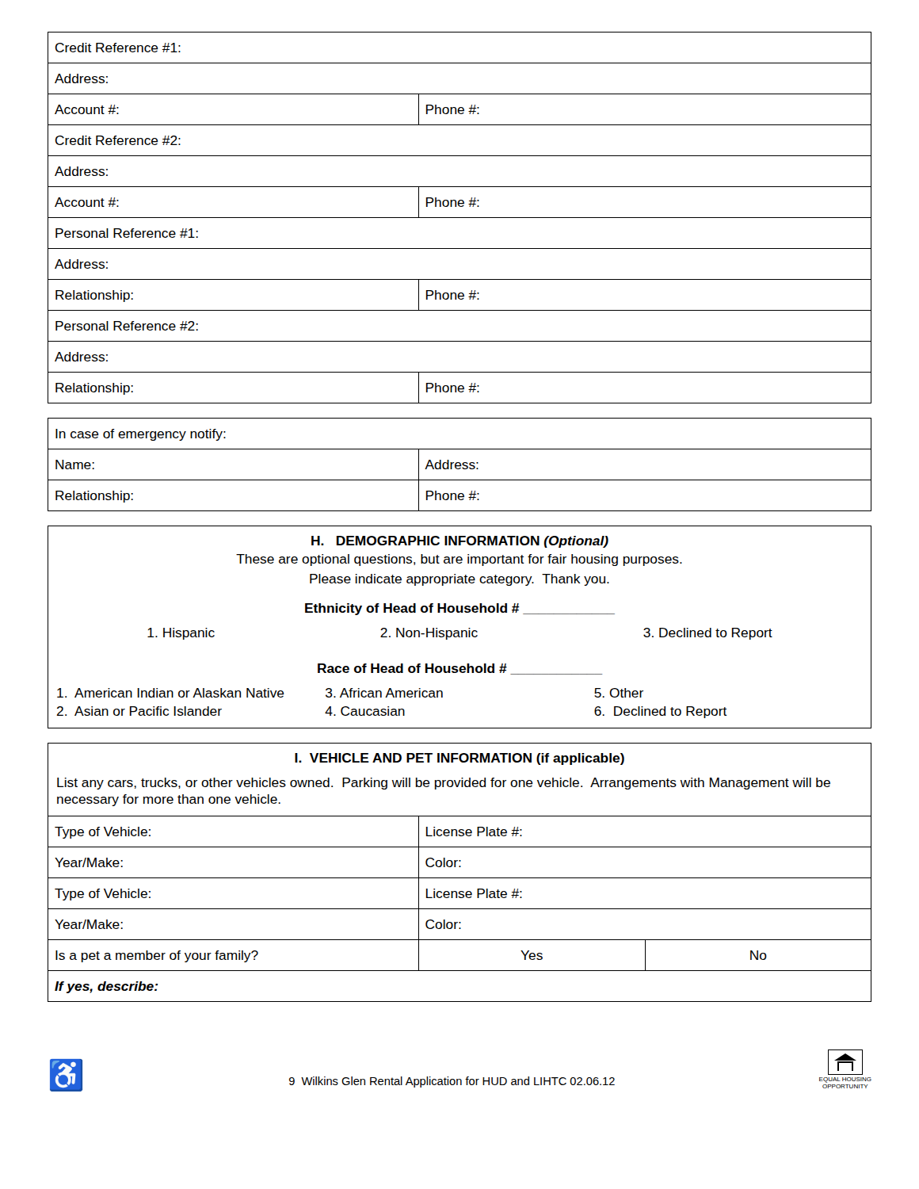| Credit Reference #1: |
| Address: |
| Account #: | Phone #: |
| Credit Reference #2: |
| Address: |
| Account #: | Phone #: |
| Personal Reference #1: |
| Address: |
| Relationship: | Phone #: |
| Personal Reference #2: |
| Address: |
| Relationship: | Phone #: |
| In case of emergency notify: |
| Name: | Address: |
| Relationship: | Phone #: |
H. DEMOGRAPHIC INFORMATION (Optional)
These are optional questions, but are important for fair housing purposes.
Please indicate appropriate category. Thank you.
Ethnicity of Head of Household # ____________
1. Hispanic 2. Non-Hispanic 3. Declined to Report
Race of Head of Household # ____________
1. American Indian or Alaskan Native 3. African American 5. Other 2. Asian or Pacific Islander 4. Caucasian 6. Declined to Report
I. VEHICLE AND PET INFORMATION (if applicable)
List any cars, trucks, or other vehicles owned. Parking will be provided for one vehicle. Arrangements with Management will be necessary for more than one vehicle.
| Type of Vehicle: | License Plate #: |
| Year/Make: | Color: |
| Type of Vehicle: | License Plate #: |
| Year/Make: | Color: |
| Is a pet a member of your family? | Yes | No |
| If yes, describe: |
♿
9 Wilkins Glen Rental Application for HUD and LIHTC 02.06.12
EQUAL HOUSING
OPPORTUNITY